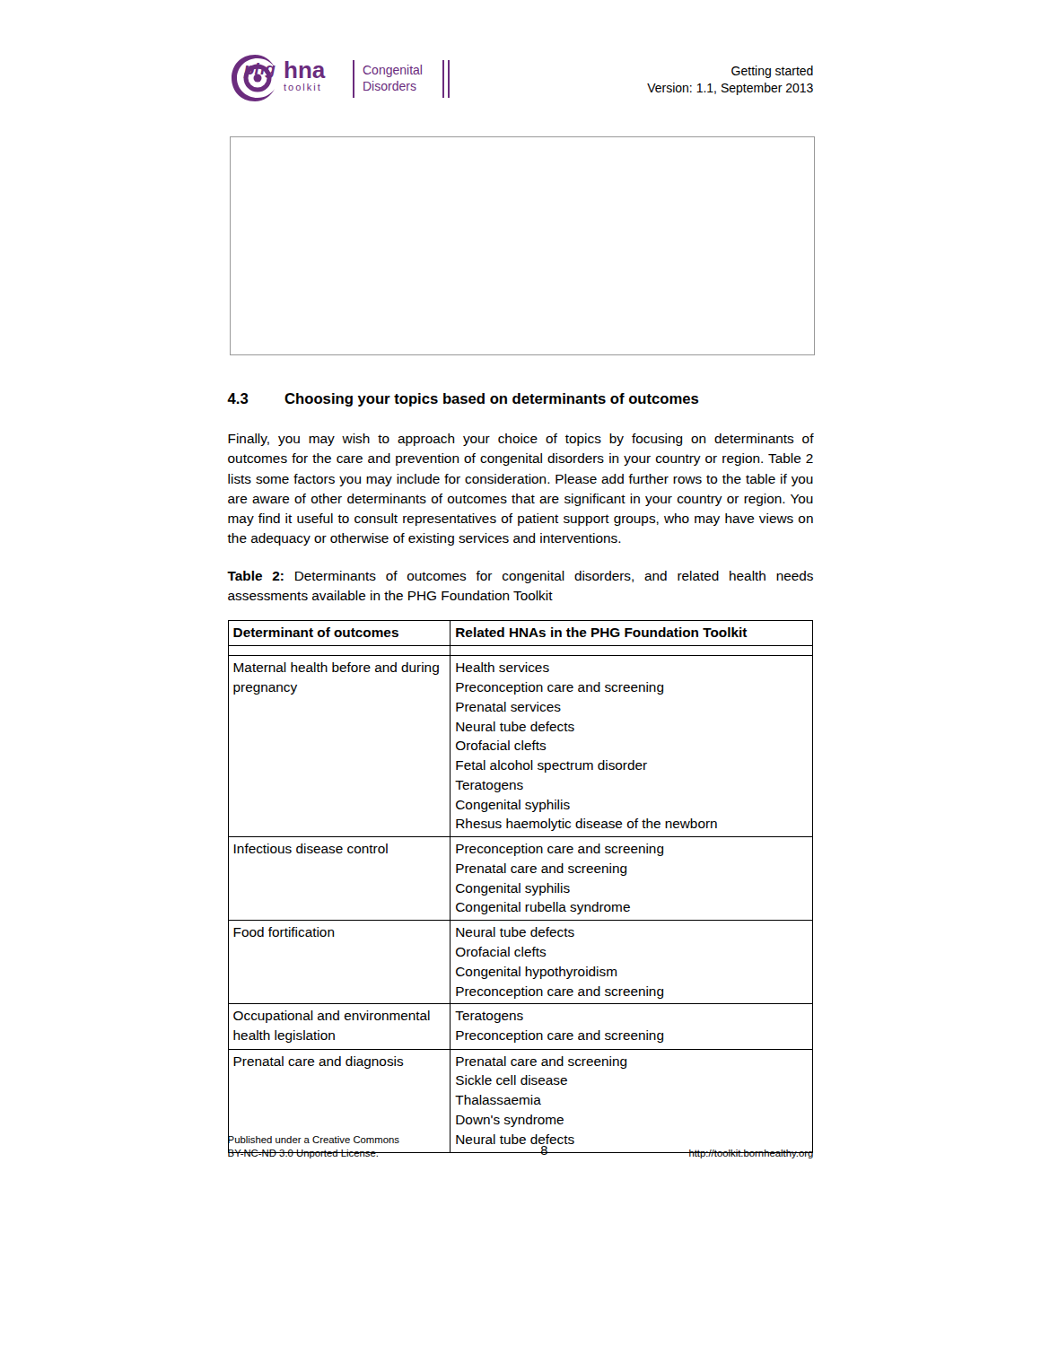phg hna toolkit Congenital Disorders
Getting started
Version: 1.1, September 2013
4.3 Choosing your topics based on determinants of outcomes
Finally, you may wish to approach your choice of topics by focusing on determinants of outcomes for the care and prevention of congenital disorders in your country or region. Table 2 lists some factors you may include for consideration. Please add further rows to the table if you are aware of other determinants of outcomes that are significant in your country or region. You may find it useful to consult representatives of patient support groups, who may have views on the adequacy or otherwise of existing services and interventions.
Table 2: Determinants of outcomes for congenital disorders, and related health needs assessments available in the PHG Foundation Toolkit
| Determinant of outcomes | Related HNAs in the PHG Foundation Toolkit |
| --- | --- |
| Maternal health before and during pregnancy | Health services Preconception care and screening Prenatal services Neural tube defects Orofacial clefts Fetal alcohol spectrum disorder Teratogens Congenital syphilis Rhesus haemolytic disease of the newborn |
| Infectious disease control | Preconception care and screening Prenatal care and screening Congenital syphilis Congenital rubella syndrome |
| Food fortification | Neural tube defects Orofacial clefts Congenital hypothyroidism Preconception care and screening |
| Occupational and environmental health legislation | Teratogens Preconception care and screening |
| Prenatal care and diagnosis | Prenatal care and screening Sickle cell disease Thalassaemia Down's syndrome Neural tube defects |
Published under a Creative Commons
BY-NC-ND 3.0 Unported License.
8
http://toolkit.bornhealthy.org